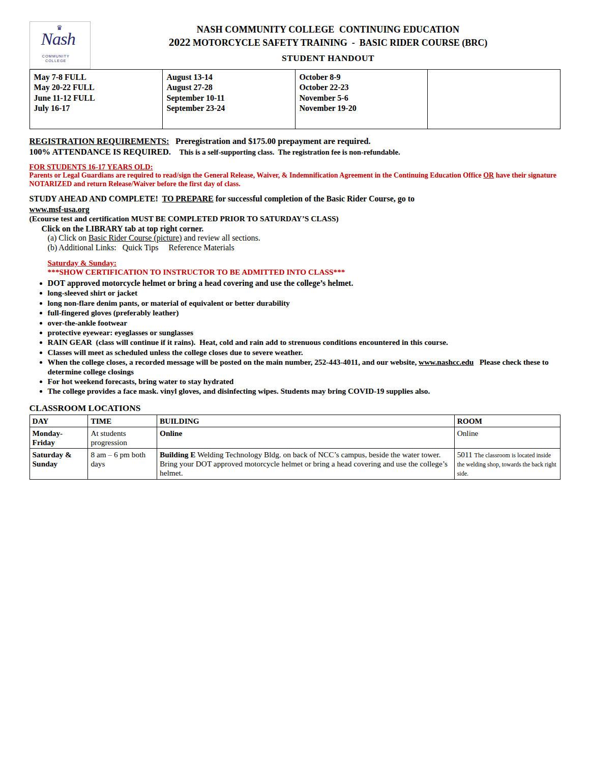♛
Nash
COMMUNITY
COLLEGE
NASH COMMUNITY COLLEGE CONTINUING EDUCATION
2022 MOTORCYCLE SAFETY TRAINING - BASIC RIDER COURSE (BRC)
STUDENT HANDOUT
| May 7-8 FULL May 20-22 FULL June 11-12 FULL July 16-17 | August 13-14 August 27-28 September 10-11 September 23-24 | October 8-9 October 22-23 November 5-6 November 19-20 | |
REGISTRATION REQUIREMENTS: Preregistration and $175.00 prepayment are required.
100% ATTENDANCE IS REQUIRED. This is a self-supporting class. The registration fee is non-refundable.
FOR STUDENTS 16-17 YEARS OLD:
Parents or Legal Guardians are required to read/sign the General Release, Waiver, & Indemnification Agreement in the Continuing Education Office OR have their signature NOTARIZED and return Release/Waiver before the first day of class.
STUDY AHEAD AND COMPLETE! TO PREPARE for successful completion of the Basic Rider Course, go to
www.msf-usa.org
(Ecourse test and certification MUST BE COMPLETED PRIOR TO SATURDAY’S CLASS)
Click on the LIBRARY tab at top right corner.
(a) Click on Basic Rider Course (picture) and review all sections.
(b) Additional Links: Quick Tips Reference Materials
Saturday & Sunday:
***SHOW CERTIFICATION TO INSTRUCTOR TO BE ADMITTED INTO CLASS***
DOT approved motorcycle helmet or bring a head covering and use the college’s helmet.
long-sleeved shirt or jacket
long non-flare denim pants, or material of equivalent or better durability
full-fingered gloves (preferably leather)
over-the-ankle footwear
protective eyewear: eyeglasses or sunglasses
RAIN GEAR (class will continue if it rains). Heat, cold and rain add to strenuous conditions encountered in this course.
Classes will meet as scheduled unless the college closes due to severe weather.
When the college closes, a recorded message will be posted on the main number, 252-443-4011, and our website, www.nashcc.edu Please check these to determine college closings
For hot weekend forecasts, bring water to stay hydrated
The college provides a face mask. vinyl gloves, and disinfecting wipes. Students may bring COVID-19 supplies also.
CLASSROOM LOCATIONS
| DAY | TIME | BUILDING | ROOM |
| --- | --- | --- | --- |
| Monday-Friday | At students progression | Online | Online |
| Saturday & Sunday | 8 am – 6 pm both days | Building E Welding Technology Bldg. on back of NCC’s campus, beside the water tower. Bring your DOT approved motorcycle helmet or bring a head covering and use the college’s helmet. | 5011 The classroom is located inside the welding shop, towards the back right side. |